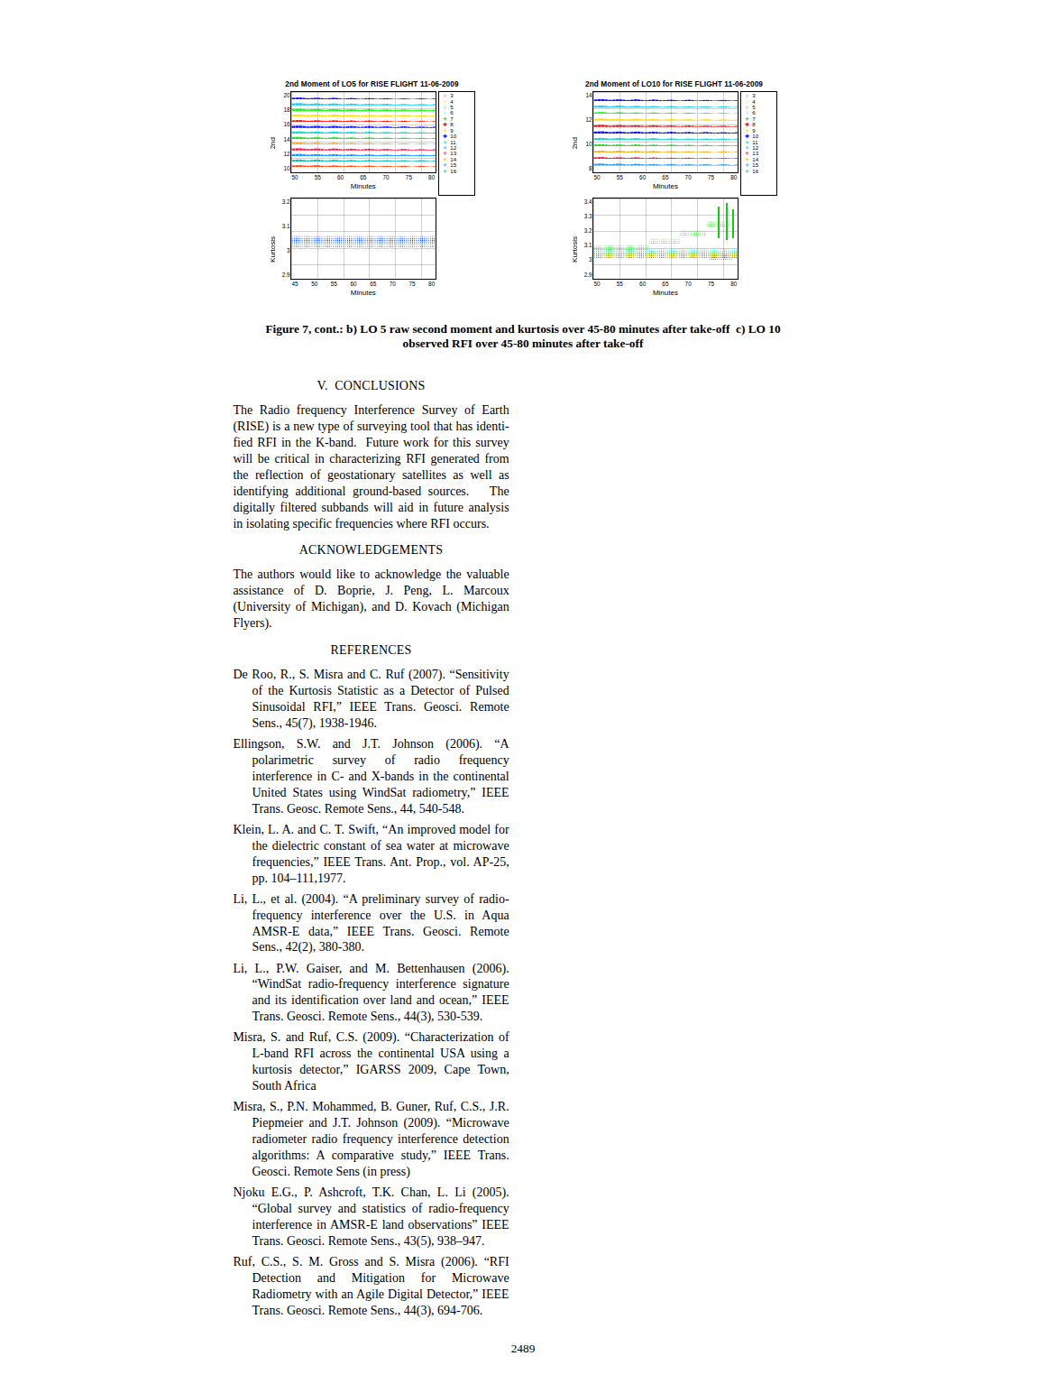2nd Moment of LO5 for RISE FLIGHT 11-06-2009
2nd
201816141210
50556065707580
Minutes
○3 ○4 ○5 ○6 ✳7 ✚8 ✳9 ✚10 ✳11 ✳12 ✳13 ✳14 ✳15 ✳16
Kurtosis
3.23.132.9
4550556065707580
Minutes
2nd Moment of LO10 for RISE FLIGHT 11-06-2009
2nd
1412108
50556065707580
Minutes
○3 ○4 ○5 ○6 ✳7 ✚8 ✳9 ✚10 ✳11 ✳12 ✳13 ✳14 ✳15 ✳16
Kurtosis
3.43.33.23.132.9
50556065707580
Minutes
Figure 7, cont.: b) LO 5 raw second moment and kurtosis over 45-80 minutes after take-off c) LO 10 observed RFI over 45-80 minutes after take-off
V. Conclusions
The Radio frequency Interference Survey of Earth (RISE) is a new type of surveying tool that has identified RFI in the K-band. Future work for this survey will be critical in characterizing RFI generated from the reflection of geostationary satellites as well as identifying additional ground-based sources. The digitally filtered subbands will aid in future analysis in isolating specific frequencies where RFI occurs.
Acknowledgements
The authors would like to acknowledge the valuable assistance of D. Boprie, J. Peng, L. Marcoux (University of Michigan), and D. Kovach (Michigan Flyers).
References
De Roo, R., S. Misra and C. Ruf (2007). “Sensitivity of the Kurtosis Statistic as a Detector of Pulsed Sinusoidal RFI,” IEEE Trans. Geosci. Remote Sens., 45(7), 1938-1946.
Ellingson, S.W. and J.T. Johnson (2006). “A polarimetric survey of radio frequency interference in C- and X-bands in the continental United States using WindSat radiometry,” IEEE Trans. Geosc. Remote Sens., 44, 540-548.
Klein, L. A. and C. T. Swift, “An improved model for the dielectric constant of sea water at microwave frequencies,” IEEE Trans. Ant. Prop., vol. AP-25, pp. 104–111,1977.
Li, L., et al. (2004). “A preliminary survey of radio-frequency interference over the U.S. in Aqua AMSR-E data,” IEEE Trans. Geosci. Remote Sens., 42(2), 380-380.
Li, L., P.W. Gaiser, and M. Bettenhausen (2006). “WindSat radio-frequency interference signature and its identification over land and ocean,” IEEE Trans. Geosci. Remote Sens., 44(3), 530-539.
Misra, S. and Ruf, C.S. (2009). “Characterization of L-band RFI across the continental USA using a kurtosis detector,” IGARSS 2009, Cape Town, South Africa
Misra, S., P.N. Mohammed, B. Guner, Ruf, C.S., J.R. Piepmeier and J.T. Johnson (2009). “Microwave radiometer radio frequency interference detection algorithms: A comparative study,” IEEE Trans. Geosci. Remote Sens (in press)
Njoku E.G., P. Ashcroft, T.K. Chan, L. Li (2005). “Global survey and statistics of radio-frequency interference in AMSR-E land observations” IEEE Trans. Geosci. Remote Sens., 43(5), 938–947.
Ruf, C.S., S. M. Gross and S. Misra (2006). “RFI Detection and Mitigation for Microwave Radiometry with an Agile Digital Detector,” IEEE Trans. Geosci. Remote Sens., 44(3), 694-706.
2489